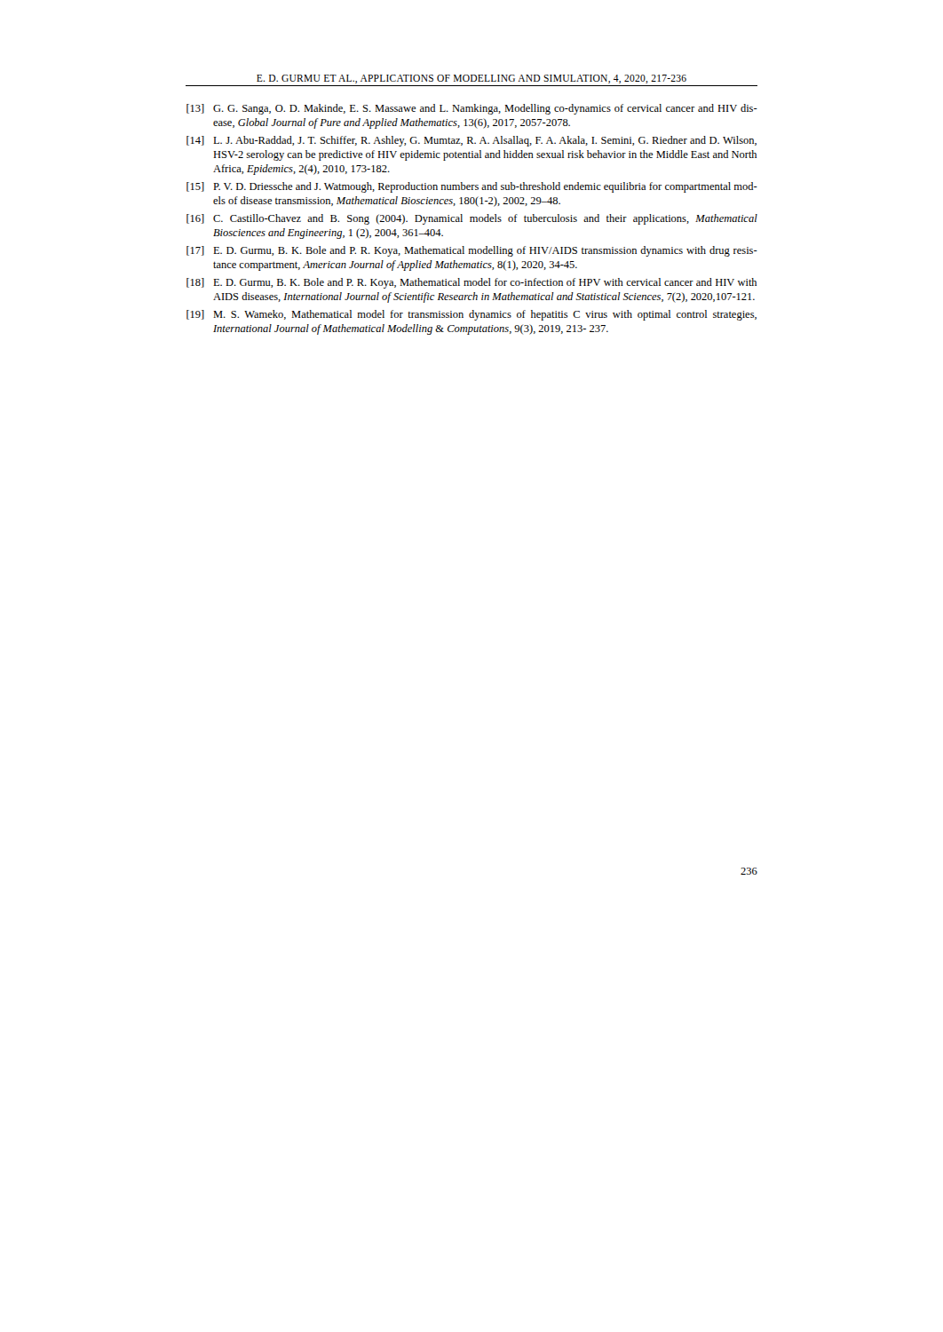E. D. GURMU ET AL., APPLICATIONS OF MODELLING AND SIMULATION, 4, 2020, 217-236
[13] G. G. Sanga, O. D. Makinde, E. S. Massawe and L. Namkinga, Modelling co-dynamics of cervical cancer and HIV disease, Global Journal of Pure and Applied Mathematics, 13(6), 2017, 2057-2078.
[14] L. J. Abu-Raddad, J. T. Schiffer, R. Ashley, G. Mumtaz, R. A. Alsallaq, F. A. Akala, I. Semini, G. Riedner and D. Wilson, HSV-2 serology can be predictive of HIV epidemic potential and hidden sexual risk behavior in the Middle East and North Africa, Epidemics, 2(4), 2010, 173-182.
[15] P. V. D. Driessche and J. Watmough, Reproduction numbers and sub-threshold endemic equilibria for compartmental models of disease transmission, Mathematical Biosciences, 180(1-2), 2002, 29–48.
[16] C. Castillo-Chavez and B. Song (2004). Dynamical models of tuberculosis and their applications, Mathematical Biosciences and Engineering, 1 (2), 2004, 361–404.
[17] E. D. Gurmu, B. K. Bole and P. R. Koya, Mathematical modelling of HIV/AIDS transmission dynamics with drug resistance compartment, American Journal of Applied Mathematics, 8(1), 2020, 34-45.
[18] E. D. Gurmu, B. K. Bole and P. R. Koya, Mathematical model for co-infection of HPV with cervical cancer and HIV with AIDS diseases, International Journal of Scientific Research in Mathematical and Statistical Sciences, 7(2), 2020,107-121.
[19] M. S. Wameko, Mathematical model for transmission dynamics of hepatitis C virus with optimal control strategies, International Journal of Mathematical Modelling & Computations, 9(3), 2019, 213- 237.
236